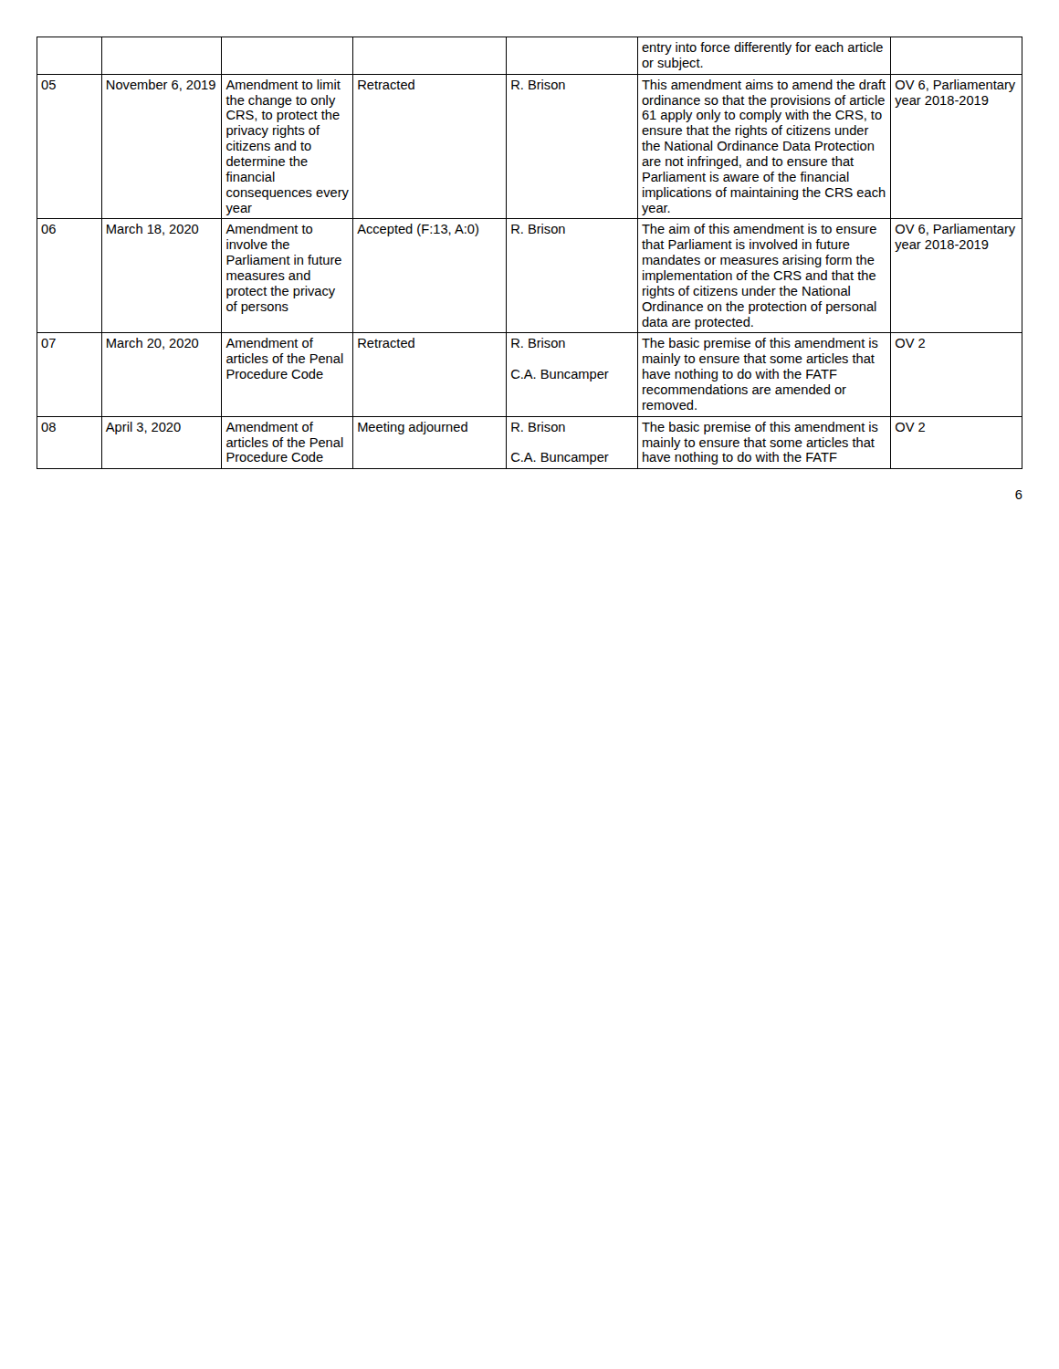| | | | | | entry into force differently for each article or subject. | |
| 05 | November 6, 2019 | Amendment to limit the change to only CRS, to protect the privacy rights of citizens and to determine the financial consequences every year | Retracted | R. Brison | This amendment aims to amend the draft ordinance so that the provisions of article 61 apply only to comply with the CRS, to ensure that the rights of citizens under the National Ordinance Data Protection are not infringed, and to ensure that Parliament is aware of the financial implications of maintaining the CRS each year. | OV 6, Parliamentary year 2018-2019 |
| 06 | March 18, 2020 | Amendment to involve the Parliament in future measures and protect the privacy of persons | Accepted (F:13, A:0) | R. Brison | The aim of this amendment is to ensure that Parliament is involved in future mandates or measures arising form the implementation of the CRS and that the rights of citizens under the National Ordinance on the protection of personal data are protected. | OV 6, Parliamentary year 2018-2019 |
| 07 | March 20, 2020 | Amendment of articles of the Penal Procedure Code | Retracted | R. Brison C.A. Buncamper | The basic premise of this amendment is mainly to ensure that some articles that have nothing to do with the FATF recommendations are amended or removed. | OV 2 |
| 08 | April 3, 2020 | Amendment of articles of the Penal Procedure Code | Meeting adjourned | R. Brison C.A. Buncamper | The basic premise of this amendment is mainly to ensure that some articles that have nothing to do with the FATF | OV 2 |
6